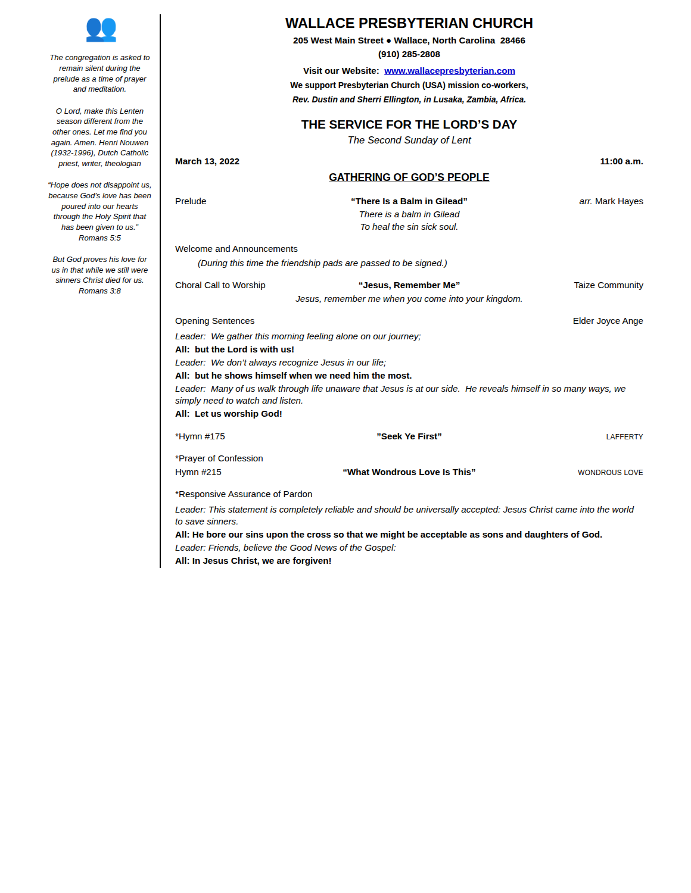👥
The congregation is asked to remain silent during the prelude as a time of prayer and meditation.
O Lord, make this Lenten season different from the other ones. Let me find you again. Amen. Henri Nouwen (1932-1996), Dutch Catholic priest, writer, theologian
“Hope does not disappoint us, because God’s love has been poured into our hearts through the Holy Spirit that has been given to us.” Romans 5:5
But God proves his love for us in that while we still were sinners Christ died for us. Romans 3:8
WALLACE PRESBYTERIAN CHURCH
205 West Main Street ● Wallace, North Carolina 28466
(910) 285-2808
Visit our Website: www.wallacepresbyterian.com
We support Presbyterian Church (USA) mission co-workers,
Rev. Dustin and Sherri Ellington, in Lusaka, Zambia, Africa.
THE SERVICE FOR THE LORD’S DAY
The Second Sunday of Lent
March 13, 2022 11:00 a.m.
GATHERING OF GOD’S PEOPLE
Prelude “There Is a Balm in Gilead” arr. Mark Hayes
There is a balm in Gilead
To heal the sin sick soul.
Welcome and Announcements
(During this time the friendship pads are passed to be signed.)
Choral Call to Worship “Jesus, Remember Me” Taize Community
Jesus, remember me when you come into your kingdom.
Opening Sentences Elder Joyce Ange
Leader: We gather this morning feeling alone on our journey;
All: but the Lord is with us!
Leader: We don’t always recognize Jesus in our life;
All: but he shows himself when we need him the most.
Leader: Many of us walk through life unaware that Jesus is at our side. He reveals himself in so many ways, we simply need to watch and listen.
All: Let us worship God!
*Hymn #175 ”Seek Ye First” LAFFERTY
*Prayer of Confession
Hymn #215 “What Wondrous Love Is This” WONDROUS LOVE
*Responsive Assurance of Pardon
Leader: This statement is completely reliable and should be universally accepted: Jesus Christ came into the world to save sinners.
All: He bore our sins upon the cross so that we might be acceptable as sons and daughters of God.
Leader: Friends, believe the Good News of the Gospel:
All: In Jesus Christ, we are forgiven!